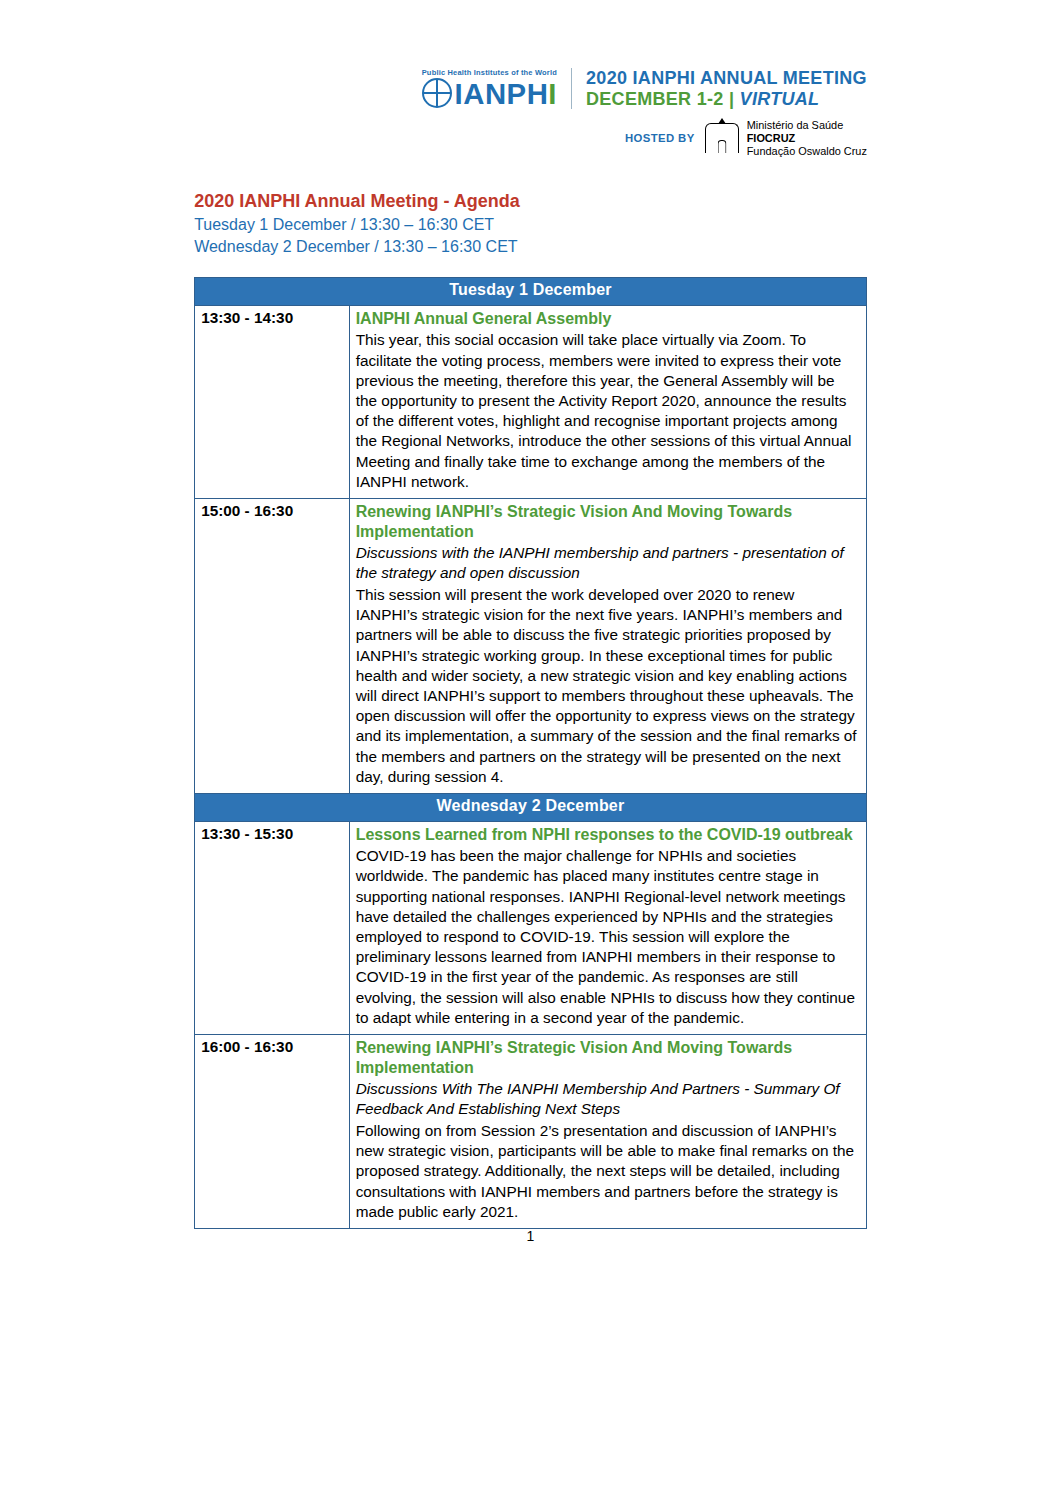Public Health Institutes of the World
IANPHI
2020 IANPHI ANNUAL MEETING
DECEMBER 1-2 | VIRTUAL
HOSTED BY
Ministério da Saúde
FIOCRUZ
Fundação Oswaldo Cruz
2020 IANPHI Annual Meeting - Agenda
Tuesday 1 December / 13:30 – 16:30 CET
Wednesday 2 December / 13:30 – 16:30 CET
| Tuesday 1 December |
| --- |
| 13:30 - 14:30 | IANPHI Annual General Assembly This year, this social occasion will take place virtually via Zoom. To facilitate the voting process, members were invited to express their vote previous the meeting, therefore this year, the General Assembly will be the opportunity to present the Activity Report 2020, announce the results of the different votes, highlight and recognise important projects among the Regional Networks, introduce the other sessions of this virtual Annual Meeting and finally take time to exchange among the members of the IANPHI network. |
| 15:00 - 16:30 | Renewing IANPHI’s Strategic Vision And Moving Towards Implementation Discussions with the IANPHI membership and partners - presentation of the strategy and open discussion This session will present the work developed over 2020 to renew IANPHI’s strategic vision for the next five years. IANPHI’s members and partners will be able to discuss the five strategic priorities proposed by IANPHI’s strategic working group. In these exceptional times for public health and wider society, a new strategic vision and key enabling actions will direct IANPHI’s support to members throughout these upheavals. The open discussion will offer the opportunity to express views on the strategy and its implementation, a summary of the session and the final remarks of the members and partners on the strategy will be presented on the next day, during session 4. |
| Wednesday 2 December |
| 13:30 - 15:30 | Lessons Learned from NPHI responses to the COVID-19 outbreak COVID-19 has been the major challenge for NPHIs and societies worldwide. The pandemic has placed many institutes centre stage in supporting national responses. IANPHI Regional-level network meetings have detailed the challenges experienced by NPHIs and the strategies employed to respond to COVID-19. This session will explore the preliminary lessons learned from IANPHI members in their response to COVID-19 in the first year of the pandemic. As responses are still evolving, the session will also enable NPHIs to discuss how they continue to adapt while entering in a second year of the pandemic. |
| 16:00 - 16:30 | Renewing IANPHI’s Strategic Vision And Moving Towards Implementation Discussions With The IANPHI Membership And Partners - Summary Of Feedback And Establishing Next Steps Following on from Session 2’s presentation and discussion of IANPHI’s new strategic vision, participants will be able to make final remarks on the proposed strategy. Additionally, the next steps will be detailed, including consultations with IANPHI members and partners before the strategy is made public early 2021. |
1